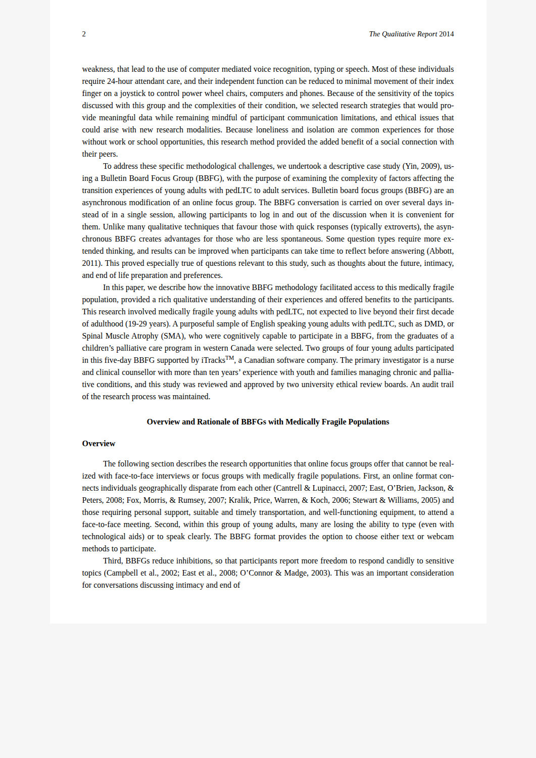2 The Qualitative Report 2014
weakness, that lead to the use of computer mediated voice recognition, typing or speech. Most of these individuals require 24-hour attendant care, and their independent function can be reduced to minimal movement of their index finger on a joystick to control power wheel chairs, computers and phones. Because of the sensitivity of the topics discussed with this group and the complexities of their condition, we selected research strategies that would provide meaningful data while remaining mindful of participant communication limitations, and ethical issues that could arise with new research modalities. Because loneliness and isolation are common experiences for those without work or school opportunities, this research method provided the added benefit of a social connection with their peers.
To address these specific methodological challenges, we undertook a descriptive case study (Yin, 2009), using a Bulletin Board Focus Group (BBFG), with the purpose of examining the complexity of factors affecting the transition experiences of young adults with pedLTC to adult services. Bulletin board focus groups (BBFG) are an asynchronous modification of an online focus group. The BBFG conversation is carried on over several days instead of in a single session, allowing participants to log in and out of the discussion when it is convenient for them. Unlike many qualitative techniques that favour those with quick responses (typically extroverts), the asynchronous BBFG creates advantages for those who are less spontaneous. Some question types require more extended thinking, and results can be improved when participants can take time to reflect before answering (Abbott, 2011). This proved especially true of questions relevant to this study, such as thoughts about the future, intimacy, and end of life preparation and preferences.
In this paper, we describe how the innovative BBFG methodology facilitated access to this medically fragile population, provided a rich qualitative understanding of their experiences and offered benefits to the participants. This research involved medically fragile young adults with pedLTC, not expected to live beyond their first decade of adulthood (19-29 years). A purposeful sample of English speaking young adults with pedLTC, such as DMD, or Spinal Muscle Atrophy (SMA), who were cognitively capable to participate in a BBFG, from the graduates of a children’s palliative care program in western Canada were selected. Two groups of four young adults participated in this five-day BBFG supported by iTracksTM, a Canadian software company. The primary investigator is a nurse and clinical counsellor with more than ten years’ experience with youth and families managing chronic and palliative conditions, and this study was reviewed and approved by two university ethical review boards. An audit trail of the research process was maintained.
Overview and Rationale of BBFGs with Medically Fragile Populations
Overview
The following section describes the research opportunities that online focus groups offer that cannot be realized with face-to-face interviews or focus groups with medically fragile populations. First, an online format connects individuals geographically disparate from each other (Cantrell & Lupinacci, 2007; East, O’Brien, Jackson, & Peters, 2008; Fox, Morris, & Rumsey, 2007; Kralik, Price, Warren, & Koch, 2006; Stewart & Williams, 2005) and those requiring personal support, suitable and timely transportation, and well-functioning equipment, to attend a face-to-face meeting. Second, within this group of young adults, many are losing the ability to type (even with technological aids) or to speak clearly. The BBFG format provides the option to choose either text or webcam methods to participate.
Third, BBFGs reduce inhibitions, so that participants report more freedom to respond candidly to sensitive topics (Campbell et al., 2002; East et al., 2008; O’Connor & Madge, 2003). This was an important consideration for conversations discussing intimacy and end of